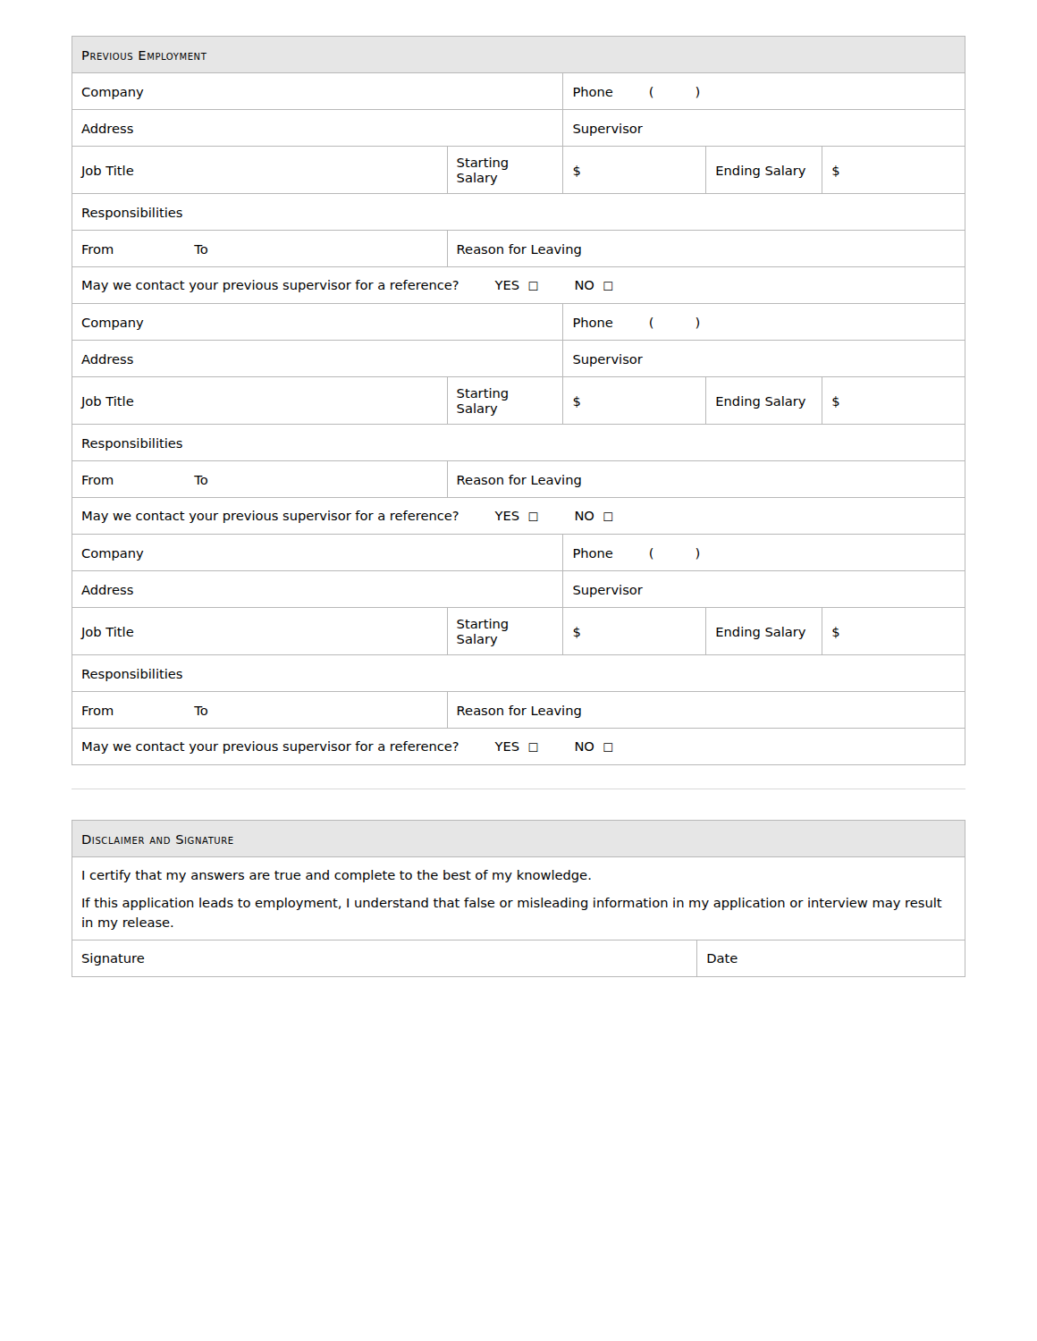| Previous Employment |
| --- |
| Company | Phone ( ) |
| Address | Supervisor |
| Job Title | Starting Salary | $ | Ending Salary | $ |
| Responsibilities |
| From To | Reason for Leaving |
| May we contact your previous supervisor for a reference? YES ☐ NO ☐ |
| Company | Phone ( ) |
| Address | Supervisor |
| Job Title | Starting Salary | $ | Ending Salary | $ |
| Responsibilities |
| From To | Reason for Leaving |
| May we contact your previous supervisor for a reference? YES ☐ NO ☐ |
| Company | Phone ( ) |
| Address | Supervisor |
| Job Title | Starting Salary | $ | Ending Salary | $ |
| Responsibilities |
| From To | Reason for Leaving |
| May we contact your previous supervisor for a reference? YES ☐ NO ☐ |
| Disclaimer and Signature |
| --- |
| I certify that my answers are true and complete to the best of my knowledge. If this application leads to employment, I understand that false or misleading information in my application or interview may result in my release. |
| Signature | Date |